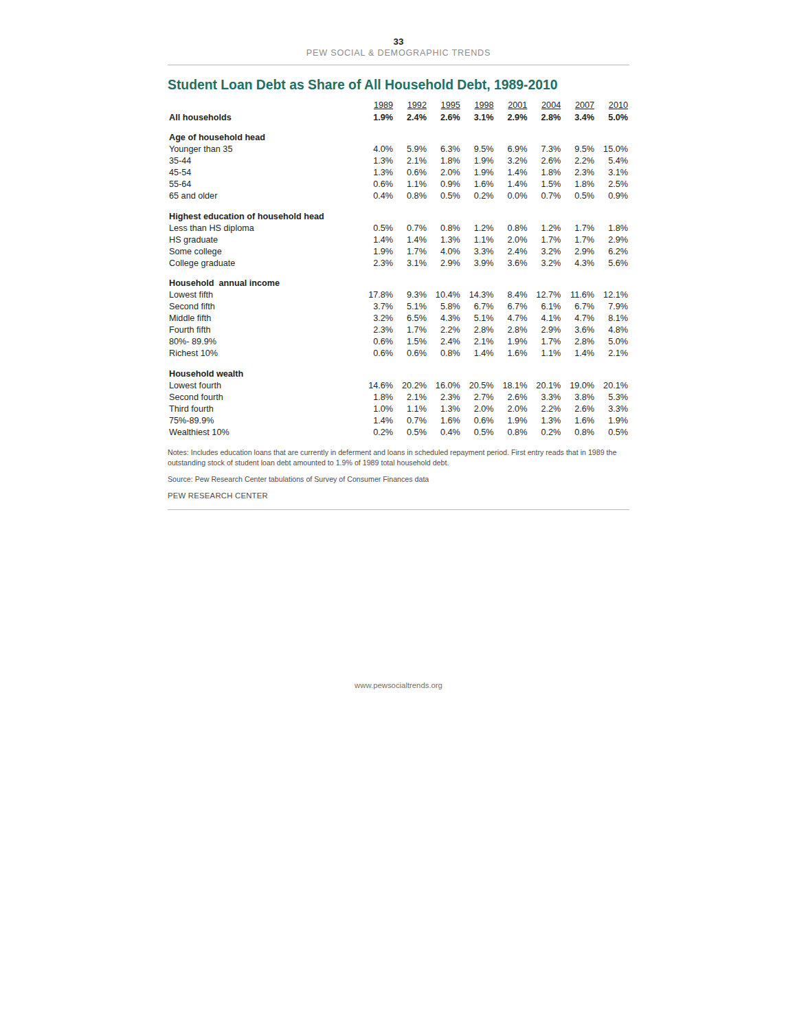33
PEW SOCIAL & DEMOGRAPHIC TRENDS
Student Loan Debt as Share of All Household Debt, 1989-2010
| | 1989 | 1992 | 1995 | 1998 | 2001 | 2004 | 2007 | 2010 |
| --- | --- | --- | --- | --- | --- | --- | --- | --- |
| All households | 1.9% | 2.4% | 2.6% | 3.1% | 2.9% | 2.8% | 3.4% | 5.0% |
| Age of household head | |
| Younger than 35 | 4.0% | 5.9% | 6.3% | 9.5% | 6.9% | 7.3% | 9.5% | 15.0% |
| 35-44 | 1.3% | 2.1% | 1.8% | 1.9% | 3.2% | 2.6% | 2.2% | 5.4% |
| 45-54 | 1.3% | 0.6% | 2.0% | 1.9% | 1.4% | 1.8% | 2.3% | 3.1% |
| 55-64 | 0.6% | 1.1% | 0.9% | 1.6% | 1.4% | 1.5% | 1.8% | 2.5% |
| 65 and older | 0.4% | 0.8% | 0.5% | 0.2% | 0.0% | 0.7% | 0.5% | 0.9% |
| Highest education of household head | |
| Less than HS diploma | 0.5% | 0.7% | 0.8% | 1.2% | 0.8% | 1.2% | 1.7% | 1.8% |
| HS graduate | 1.4% | 1.4% | 1.3% | 1.1% | 2.0% | 1.7% | 1.7% | 2.9% |
| Some college | 1.9% | 1.7% | 4.0% | 3.3% | 2.4% | 3.2% | 2.9% | 6.2% |
| College graduate | 2.3% | 3.1% | 2.9% | 3.9% | 3.6% | 3.2% | 4.3% | 5.6% |
| Household annual income | |
| Lowest fifth | 17.8% | 9.3% | 10.4% | 14.3% | 8.4% | 12.7% | 11.6% | 12.1% |
| Second fifth | 3.7% | 5.1% | 5.8% | 6.7% | 6.7% | 6.1% | 6.7% | 7.9% |
| Middle fifth | 3.2% | 6.5% | 4.3% | 5.1% | 4.7% | 4.1% | 4.7% | 8.1% |
| Fourth fifth | 2.3% | 1.7% | 2.2% | 2.8% | 2.8% | 2.9% | 3.6% | 4.8% |
| 80%- 89.9% | 0.6% | 1.5% | 2.4% | 2.1% | 1.9% | 1.7% | 2.8% | 5.0% |
| Richest 10% | 0.6% | 0.6% | 0.8% | 1.4% | 1.6% | 1.1% | 1.4% | 2.1% |
| Household wealth | |
| Lowest fourth | 14.6% | 20.2% | 16.0% | 20.5% | 18.1% | 20.1% | 19.0% | 20.1% |
| Second fourth | 1.8% | 2.1% | 2.3% | 2.7% | 2.6% | 3.3% | 3.8% | 5.3% |
| Third fourth | 1.0% | 1.1% | 1.3% | 2.0% | 2.0% | 2.2% | 2.6% | 3.3% |
| 75%-89.9% | 1.4% | 0.7% | 1.6% | 0.6% | 1.9% | 1.3% | 1.6% | 1.9% |
| Wealthiest 10% | 0.2% | 0.5% | 0.4% | 0.5% | 0.8% | 0.2% | 0.8% | 0.5% |
Notes: Includes education loans that are currently in deferment and loans in scheduled repayment period. First entry reads that in 1989 the outstanding stock of student loan debt amounted to 1.9% of 1989 total household debt.
Source: Pew Research Center tabulations of Survey of Consumer Finances data
PEW RESEARCH CENTER
www.pewsocialtrends.org